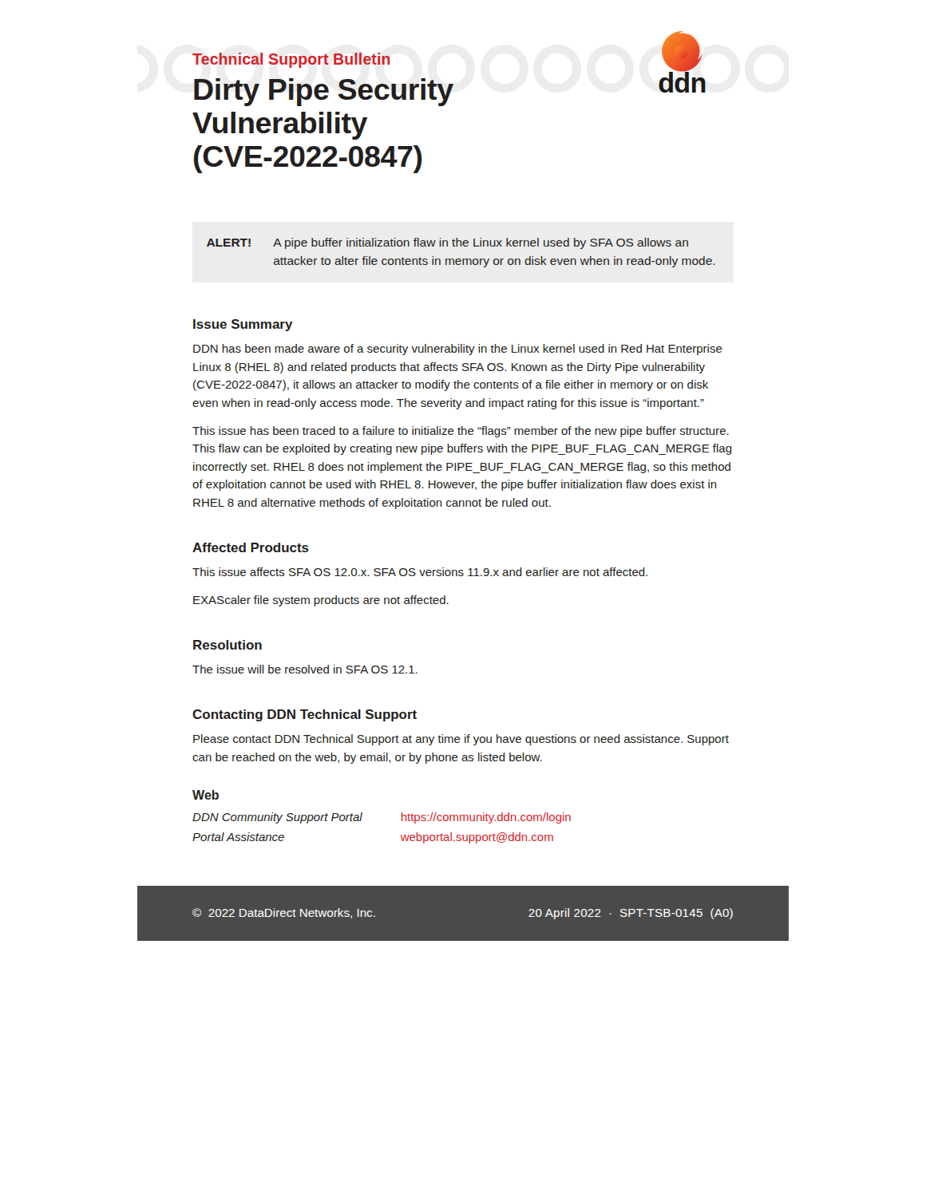Technical Support Bulletin
Dirty Pipe Security Vulnerability
(CVE-2022-0847)
ddn
ALERT!
A pipe buffer initialization flaw in the Linux kernel used by SFA OS allows an attacker to alter file contents in memory or on disk even when in read-only mode.
Issue Summary
DDN has been made aware of a security vulnerability in the Linux kernel used in Red Hat Enterprise Linux 8 (RHEL 8) and related products that affects SFA OS. Known as the Dirty Pipe vulnerability (CVE-2022-0847), it allows an attacker to modify the contents of a file either in memory or on disk even when in read-only access mode. The severity and impact rating for this issue is “important.”
This issue has been traced to a failure to initialize the “flags” member of the new pipe buffer structure. This flaw can be exploited by creating new pipe buffers with the PIPE_BUF_FLAG_CAN_MERGE flag incorrectly set. RHEL 8 does not implement the PIPE_BUF_FLAG_CAN_MERGE flag, so this method of exploitation cannot be used with RHEL 8. However, the pipe buffer initialization flaw does exist in RHEL 8 and alternative methods of exploitation cannot be ruled out.
Affected Products
This issue affects SFA OS 12.0.x. SFA OS versions 11.9.x and earlier are not affected.
EXAScaler file system products are not affected.
Resolution
The issue will be resolved in SFA OS 12.1.
Contacting DDN Technical Support
Please contact DDN Technical Support at any time if you have questions or need assistance. Support can be reached on the web, by email, or by phone as listed below.
Web
| DDN Community Support Portal | https://community.ddn.com/login |
| Portal Assistance | webportal.support@ddn.com |
© 2022 DataDirect Networks, Inc.
20 April 2022 · SPT-TSB-0145 (A0)